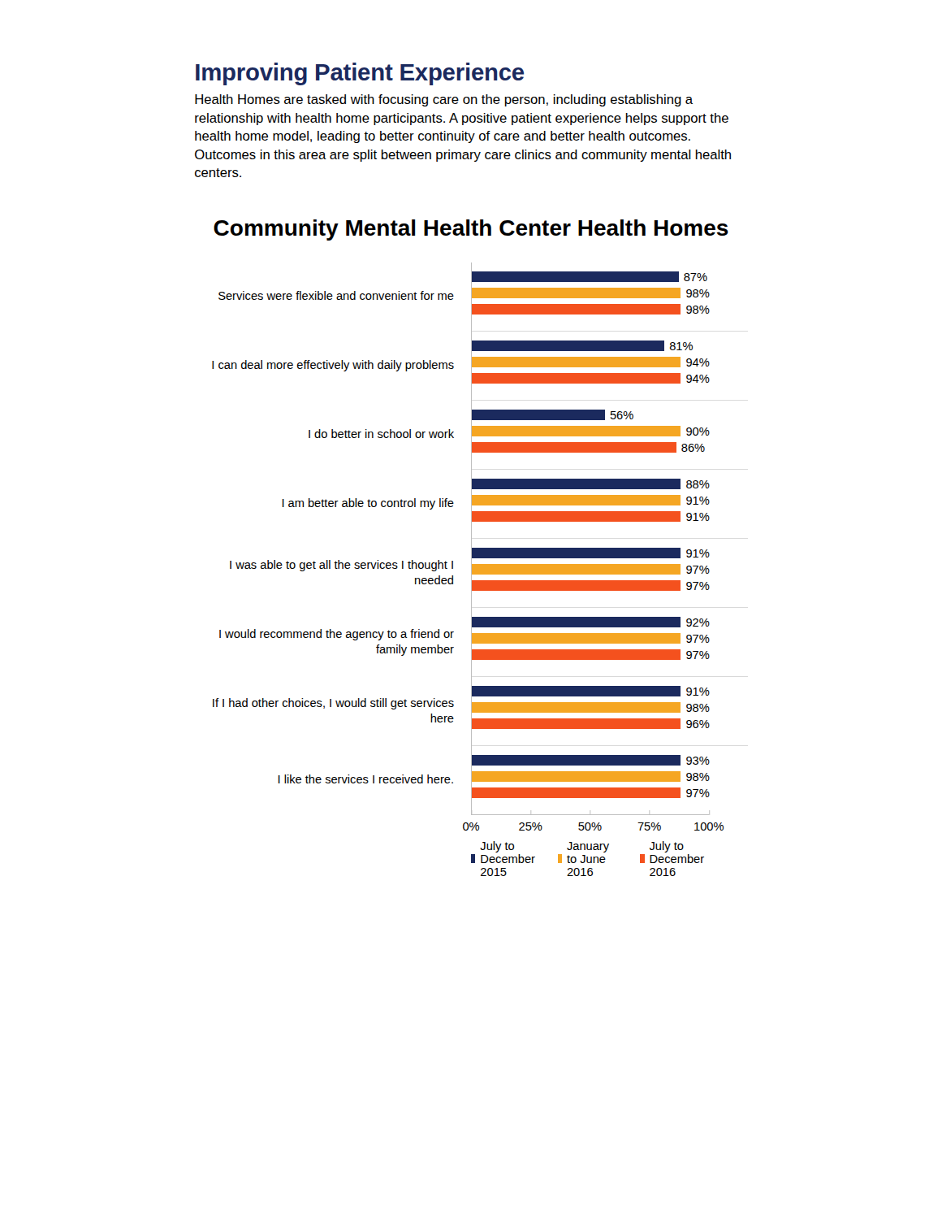Improving Patient Experience
Health Homes are tasked with focusing care on the person, including establishing a relationship with health home participants. A positive patient experience helps support the health home model, leading to better continuity of care and better health outcomes. Outcomes in this area are split between primary care clinics and community mental health centers.
Community Mental Health Center Health Homes
Services were flexible and convenient for me
87%
98%
98%
I can deal more effectively with daily problems
81%
94%
94%
I do better in school or work
56%
90%
86%
I am better able to control my life
88%
91%
91%
I was able to get all the services I thought I needed
91%
97%
97%
I would recommend the agency to a friend or family member
92%
97%
97%
If I had other choices, I would still get services here
91%
98%
96%
I like the services I received here.
93%
98%
97%
0% 25% 50% 75% 100%
July to December 2015 January to June 2016 July to December 2016